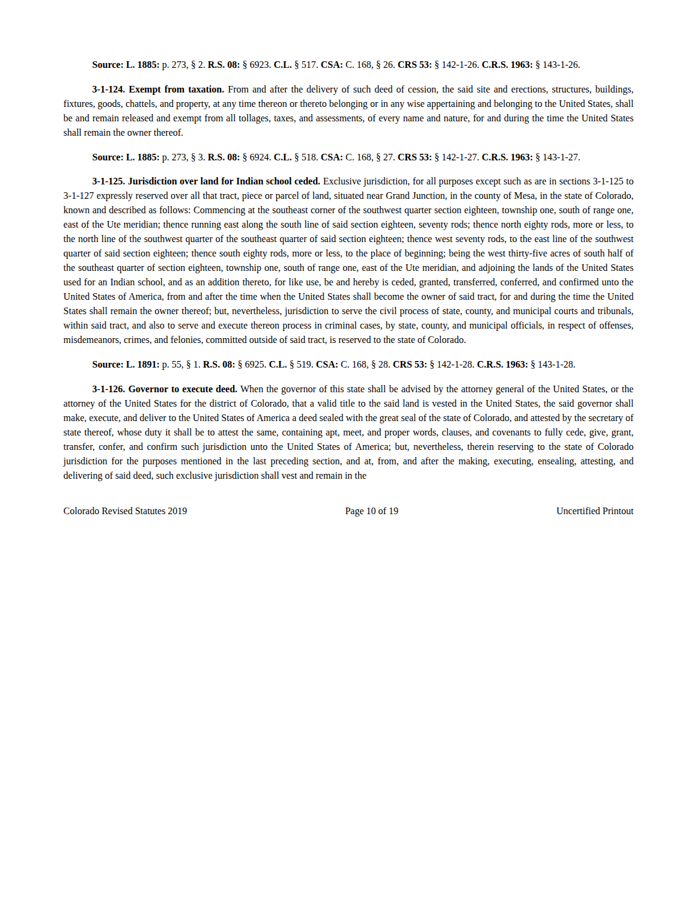Source: L. 1885: p. 273, § 2. R.S. 08: § 6923. C.L. § 517. CSA: C. 168, § 26. CRS 53: § 142-1-26. C.R.S. 1963: § 143-1-26.
3-1-124. Exempt from taxation. From and after the delivery of such deed of cession, the said site and erections, structures, buildings, fixtures, goods, chattels, and property, at any time thereon or thereto belonging or in any wise appertaining and belonging to the United States, shall be and remain released and exempt from all tollages, taxes, and assessments, of every name and nature, for and during the time the United States shall remain the owner thereof.
Source: L. 1885: p. 273, § 3. R.S. 08: § 6924. C.L. § 518. CSA: C. 168, § 27. CRS 53: § 142-1-27. C.R.S. 1963: § 143-1-27.
3-1-125. Jurisdiction over land for Indian school ceded. Exclusive jurisdiction, for all purposes except such as are in sections 3-1-125 to 3-1-127 expressly reserved over all that tract, piece or parcel of land, situated near Grand Junction, in the county of Mesa, in the state of Colorado, known and described as follows: Commencing at the southeast corner of the southwest quarter section eighteen, township one, south of range one, east of the Ute meridian; thence running east along the south line of said section eighteen, seventy rods; thence north eighty rods, more or less, to the north line of the southwest quarter of the southeast quarter of said section eighteen; thence west seventy rods, to the east line of the southwest quarter of said section eighteen; thence south eighty rods, more or less, to the place of beginning; being the west thirty-five acres of south half of the southeast quarter of section eighteen, township one, south of range one, east of the Ute meridian, and adjoining the lands of the United States used for an Indian school, and as an addition thereto, for like use, be and hereby is ceded, granted, transferred, conferred, and confirmed unto the United States of America, from and after the time when the United States shall become the owner of said tract, for and during the time the United States shall remain the owner thereof; but, nevertheless, jurisdiction to serve the civil process of state, county, and municipal courts and tribunals, within said tract, and also to serve and execute thereon process in criminal cases, by state, county, and municipal officials, in respect of offenses, misdemeanors, crimes, and felonies, committed outside of said tract, is reserved to the state of Colorado.
Source: L. 1891: p. 55, § 1. R.S. 08: § 6925. C.L. § 519. CSA: C. 168, § 28. CRS 53: § 142-1-28. C.R.S. 1963: § 143-1-28.
3-1-126. Governor to execute deed. When the governor of this state shall be advised by the attorney general of the United States, or the attorney of the United States for the district of Colorado, that a valid title to the said land is vested in the United States, the said governor shall make, execute, and deliver to the United States of America a deed sealed with the great seal of the state of Colorado, and attested by the secretary of state thereof, whose duty it shall be to attest the same, containing apt, meet, and proper words, clauses, and covenants to fully cede, give, grant, transfer, confer, and confirm such jurisdiction unto the United States of America; but, nevertheless, therein reserving to the state of Colorado jurisdiction for the purposes mentioned in the last preceding section, and at, from, and after the making, executing, ensealing, attesting, and delivering of said deed, such exclusive jurisdiction shall vest and remain in the
Colorado Revised Statutes 2019 Page 10 of 19 Uncertified Printout